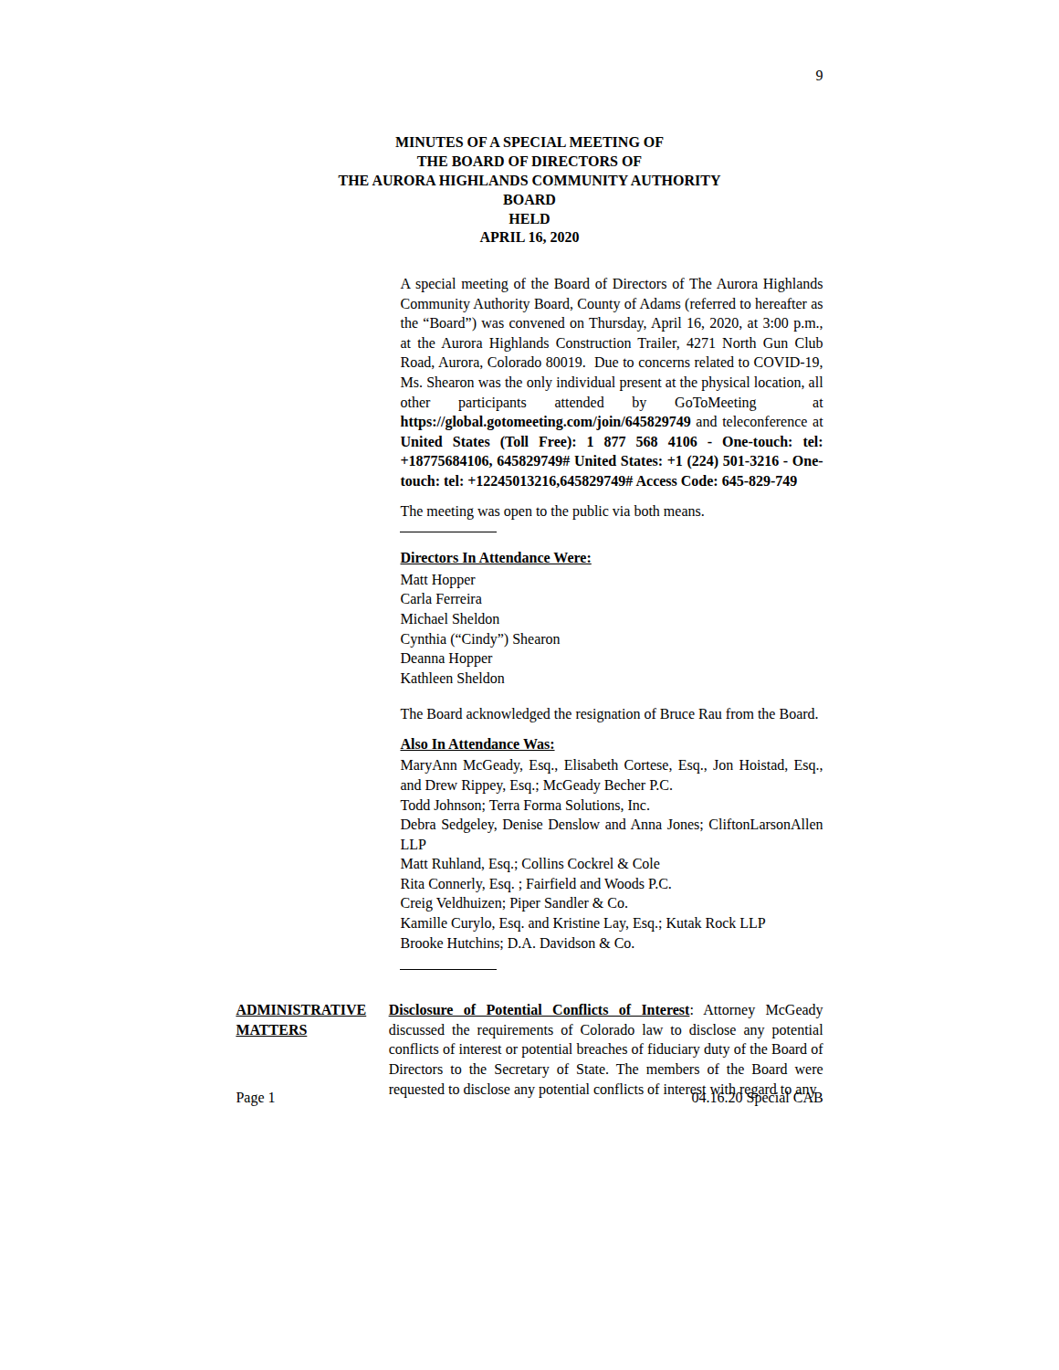9
Minutes of a Special Meeting of
the Board of Directors of
The Aurora Highlands Community Authority Board
Held
April 16, 2020
A special meeting of the Board of Directors of The Aurora Highlands Community Authority Board, County of Adams (referred to hereafter as the “Board”) was convened on Thursday, April 16, 2020, at 3:00 p.m., at the Aurora Highlands Construction Trailer, 4271 North Gun Club Road, Aurora, Colorado 80019. Due to concerns related to COVID-19, Ms. Shearon was the only individual present at the physical location, all other participants attended by GoToMeeting at https://global.gotomeeting.com/join/645829749 and teleconference at United States (Toll Free): 1 877 568 4106 - One-touch: tel: +18775684106, 645829749# United States: +1 (224) 501-3216 - One-touch: tel: +12245013216,645829749# Access Code: 645-829-749
The meeting was open to the public via both means.
Directors In Attendance Were:
Matt Hopper
Carla Ferreira
Michael Sheldon
Cynthia (“Cindy”) Shearon
Deanna Hopper
Kathleen Sheldon
The Board acknowledged the resignation of Bruce Rau from the Board.
Also In Attendance Was:
MaryAnn McGeady, Esq., Elisabeth Cortese, Esq., Jon Hoistad, Esq., and Drew Rippey, Esq.; McGeady Becher P.C.
Todd Johnson; Terra Forma Solutions, Inc.
Debra Sedgeley, Denise Denslow and Anna Jones; CliftonLarsonAllen LLP
Matt Ruhland, Esq.; Collins Cockrel & Cole
Rita Connerly, Esq. ; Fairfield and Woods P.C.
Creig Veldhuizen; Piper Sandler & Co.
Kamille Curylo, Esq. and Kristine Lay, Esq.; Kutak Rock LLP
Brooke Hutchins; D.A. Davidson & Co.
Administrative Matters
Disclosure of Potential Conflicts of Interest: Attorney McGeady discussed the requirements of Colorado law to disclose any potential conflicts of interest or potential breaches of fiduciary duty of the Board of Directors to the Secretary of State. The members of the Board were requested to disclose any potential conflicts of interest with regard to any
Page 1
04.16.20 Special CAB